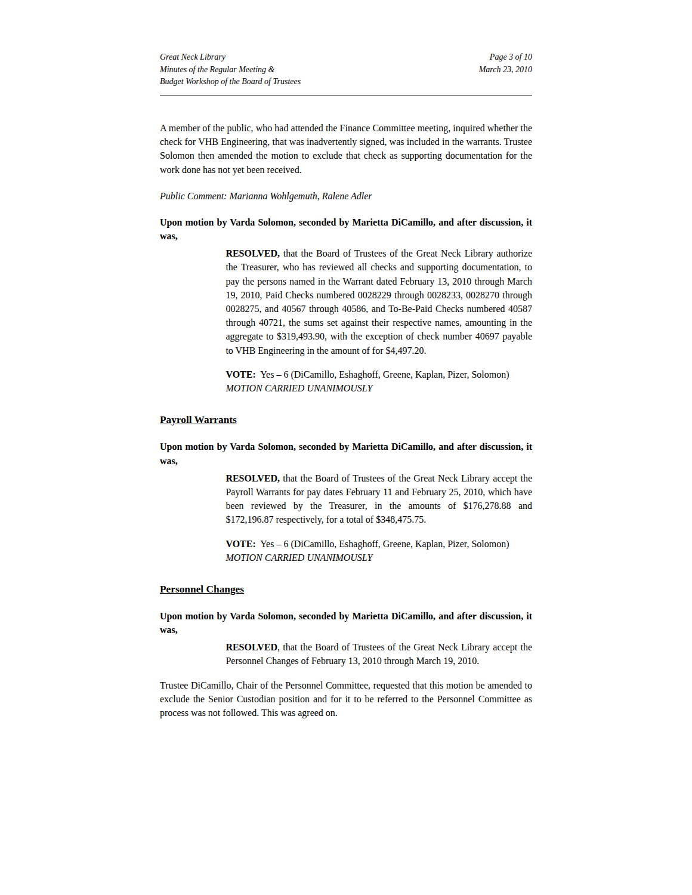| Great Neck Library | Page 3 of 10 |
| Minutes of the Regular Meeting & | March 23, 2010 |
| Budget Workshop of the Board of Trustees | |
A member of the public, who had attended the Finance Committee meeting, inquired whether the check for VHB Engineering, that was inadvertently signed, was included in the warrants. Trustee Solomon then amended the motion to exclude that check as supporting documentation for the work done has not yet been received.
Public Comment: Marianna Wohlgemuth, Ralene Adler
Upon motion by Varda Solomon, seconded by Marietta DiCamillo, and after discussion, it was,
RESOLVED, that the Board of Trustees of the Great Neck Library authorize the Treasurer, who has reviewed all checks and supporting documentation, to pay the persons named in the Warrant dated February 13, 2010 through March 19, 2010, Paid Checks numbered 0028229 through 0028233, 0028270 through 0028275, and 40567 through 40586, and To-Be-Paid Checks numbered 40587 through 40721, the sums set against their respective names, amounting in the aggregate to $319,493.90, with the exception of check number 40697 payable to VHB Engineering in the amount of for $4,497.20.
VOTE: Yes – 6 (DiCamillo, Eshaghoff, Greene, Kaplan, Pizer, Solomon) MOTION CARRIED UNANIMOUSLY
Payroll Warrants
Upon motion by Varda Solomon, seconded by Marietta DiCamillo, and after discussion, it was,
RESOLVED, that the Board of Trustees of the Great Neck Library accept the Payroll Warrants for pay dates February 11 and February 25, 2010, which have been reviewed by the Treasurer, in the amounts of $176,278.88 and $172,196.87 respectively, for a total of $348,475.75.
VOTE: Yes – 6 (DiCamillo, Eshaghoff, Greene, Kaplan, Pizer, Solomon) MOTION CARRIED UNANIMOUSLY
Personnel Changes
Upon motion by Varda Solomon, seconded by Marietta DiCamillo, and after discussion, it was,
RESOLVED, that the Board of Trustees of the Great Neck Library accept the Personnel Changes of February 13, 2010 through March 19, 2010.
Trustee DiCamillo, Chair of the Personnel Committee, requested that this motion be amended to exclude the Senior Custodian position and for it to be referred to the Personnel Committee as process was not followed. This was agreed on.